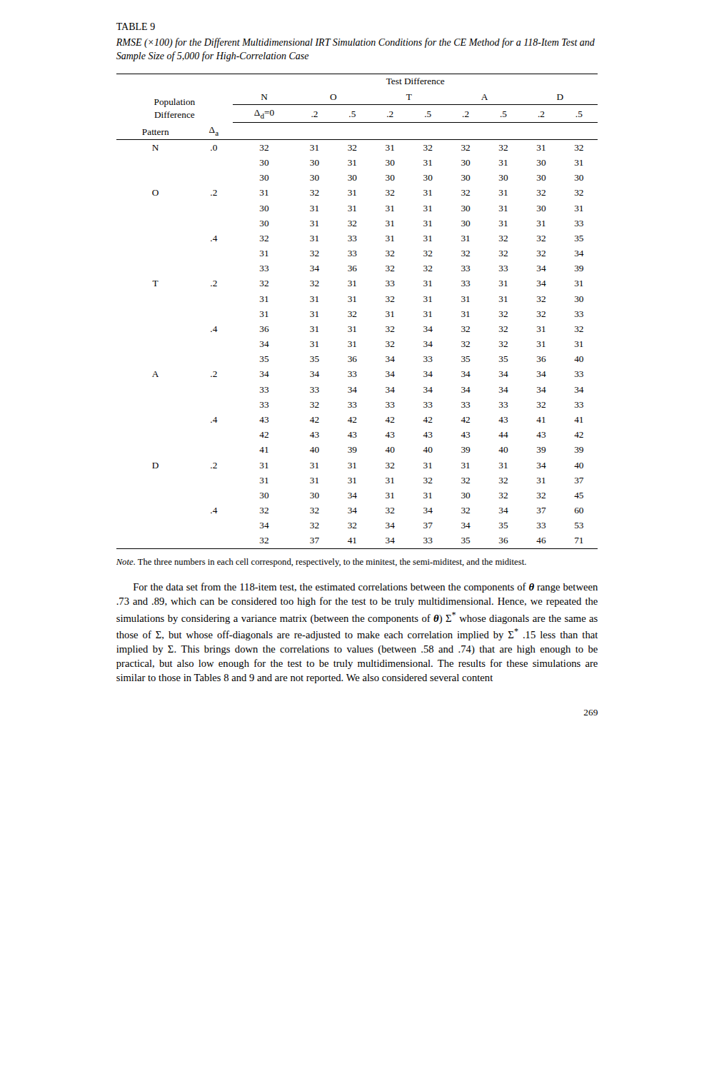TABLE 9
RMSE (×100) for the Different Multidimensional IRT Simulation Conditions for the CE Method for a 118-Item Test and Sample Size of 5,000 for High-Correlation Case
| Population Difference | Test Difference |
| --- | --- |
| N | O | T | A | D |
| Δ d =0 | .2 | .5 | .2 | .5 | .2 | .5 | .2 | .5 |
| Pattern | Δ a | |
| N | .0 | 32 | 31 | 32 | 31 | 32 | 32 | 32 | 31 | 32 |
| | | 30 | 30 | 31 | 30 | 31 | 30 | 31 | 30 | 31 |
| | | 30 | 30 | 30 | 30 | 30 | 30 | 30 | 30 | 30 |
| O | .2 | 31 | 32 | 31 | 32 | 31 | 32 | 31 | 32 | 32 |
| | | 30 | 31 | 31 | 31 | 31 | 30 | 31 | 30 | 31 |
| | | 30 | 31 | 32 | 31 | 31 | 30 | 31 | 31 | 33 |
| | .4 | 32 | 31 | 33 | 31 | 31 | 31 | 32 | 32 | 35 |
| | | 31 | 32 | 33 | 32 | 32 | 32 | 32 | 32 | 34 |
| | | 33 | 34 | 36 | 32 | 32 | 33 | 33 | 34 | 39 |
| T | .2 | 32 | 32 | 31 | 33 | 31 | 33 | 31 | 34 | 31 |
| | | 31 | 31 | 31 | 32 | 31 | 31 | 31 | 32 | 30 |
| | | 31 | 31 | 32 | 31 | 31 | 31 | 32 | 32 | 33 |
| | .4 | 36 | 31 | 31 | 32 | 34 | 32 | 32 | 31 | 32 |
| | | 34 | 31 | 31 | 32 | 34 | 32 | 32 | 31 | 31 |
| | | 35 | 35 | 36 | 34 | 33 | 35 | 35 | 36 | 40 |
| A | .2 | 34 | 34 | 33 | 34 | 34 | 34 | 34 | 34 | 33 |
| | | 33 | 33 | 34 | 34 | 34 | 34 | 34 | 34 | 34 |
| | | 33 | 32 | 33 | 33 | 33 | 33 | 33 | 32 | 33 |
| | .4 | 43 | 42 | 42 | 42 | 42 | 42 | 43 | 41 | 41 |
| | | 42 | 43 | 43 | 43 | 43 | 43 | 44 | 43 | 42 |
| | | 41 | 40 | 39 | 40 | 40 | 39 | 40 | 39 | 39 |
| D | .2 | 31 | 31 | 31 | 32 | 31 | 31 | 31 | 34 | 40 |
| | | 31 | 31 | 31 | 31 | 32 | 32 | 32 | 31 | 37 |
| | | 30 | 30 | 34 | 31 | 31 | 30 | 32 | 32 | 45 |
| | .4 | 32 | 32 | 34 | 32 | 34 | 32 | 34 | 37 | 60 |
| | | 34 | 32 | 32 | 34 | 37 | 34 | 35 | 33 | 53 |
| | | 32 | 37 | 41 | 34 | 33 | 35 | 36 | 46 | 71 |
Note. The three numbers in each cell correspond, respectively, to the minitest, the semi-miditest, and the miditest.
For the data set from the 118-item test, the estimated correlations between the components of θ range between .73 and .89, which can be considered too high for the test to be truly multidimensional. Hence, we repeated the simulations by considering a variance matrix (between the components of θ) Σ* whose diagonals are the same as those of Σ, but whose off-diagonals are re-adjusted to make each correlation implied by Σ* .15 less than that implied by Σ. This brings down the correlations to values (between .58 and .74) that are high enough to be practical, but also low enough for the test to be truly multidimensional. The results for these simulations are similar to those in Tables 8 and 9 and are not reported. We also considered several content
269